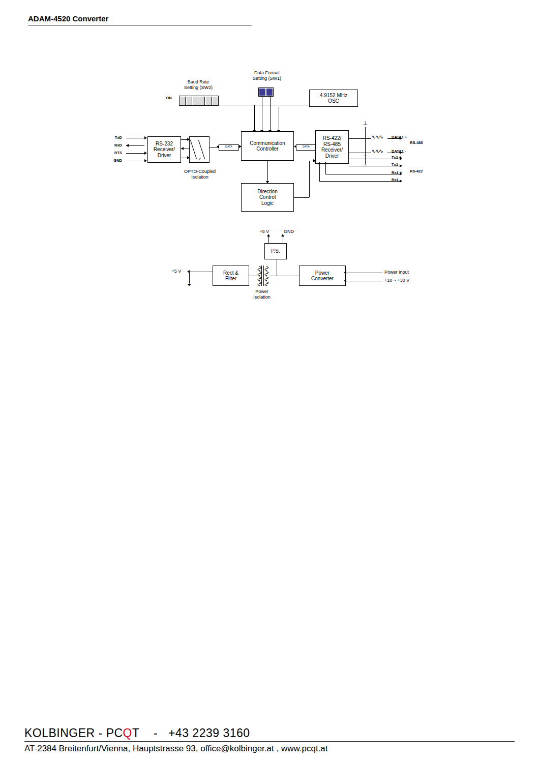ADAM-4520 Converter
Data Format
Setting (SW1)
Baud Rate
Setting (SW2)
ON
4.9152 MHz
OSC
RS-232
Receiver/
Driver
TxD
RxD
RTS
GND
OPTO-Coupled
Isolation
⁄⁄
Communication
Controller
DATA
DATA
RS-422/
RS-485
Receiver/
Driver
Direction
Control
Logic
∿∿∿
DATA1 +
∿∿∿
DATA1 -
RS-485
⊥
⊥
⊥
Tx1 +
Tx1 -
RS-422
Rx1 +
Rx1 -
+5 V
GND
P.S.
Rect &
Filter
Power
Converter
∿∿∿∿
∿∿∿∿
Power
Isolation
+5 V
⏚
Power Input
+10 ~ +30 V
KOLBINGER - PCQT - +43 2239 3160
AT-2384 Breitenfurt/Vienna, Hauptstrasse 93, office@kolbinger.at , www.pcqt.at